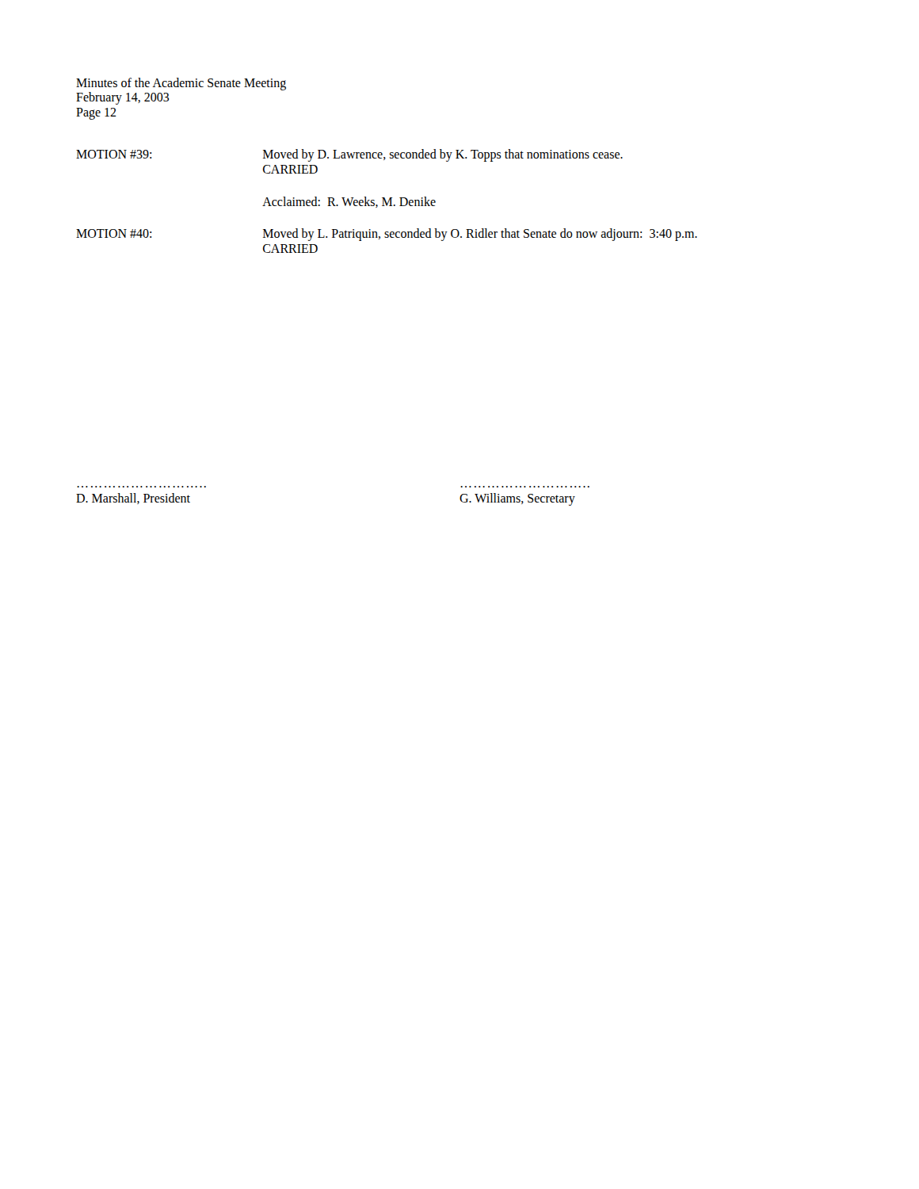Minutes of the Academic Senate Meeting
February 14, 2003
Page 12
| MOTION #39: | Moved by D. Lawrence, seconded by K. Topps that nominations cease. CARRIED |
| | Acclaimed: R. Weeks, M. Denike |
| MOTION #40: | Moved by L. Patriquin, seconded by O. Ridler that Senate do now adjourn: 3:40 p.m. CARRIED |
| ……………………….. D. Marshall, President | ……………………….. G. Williams, Secretary |